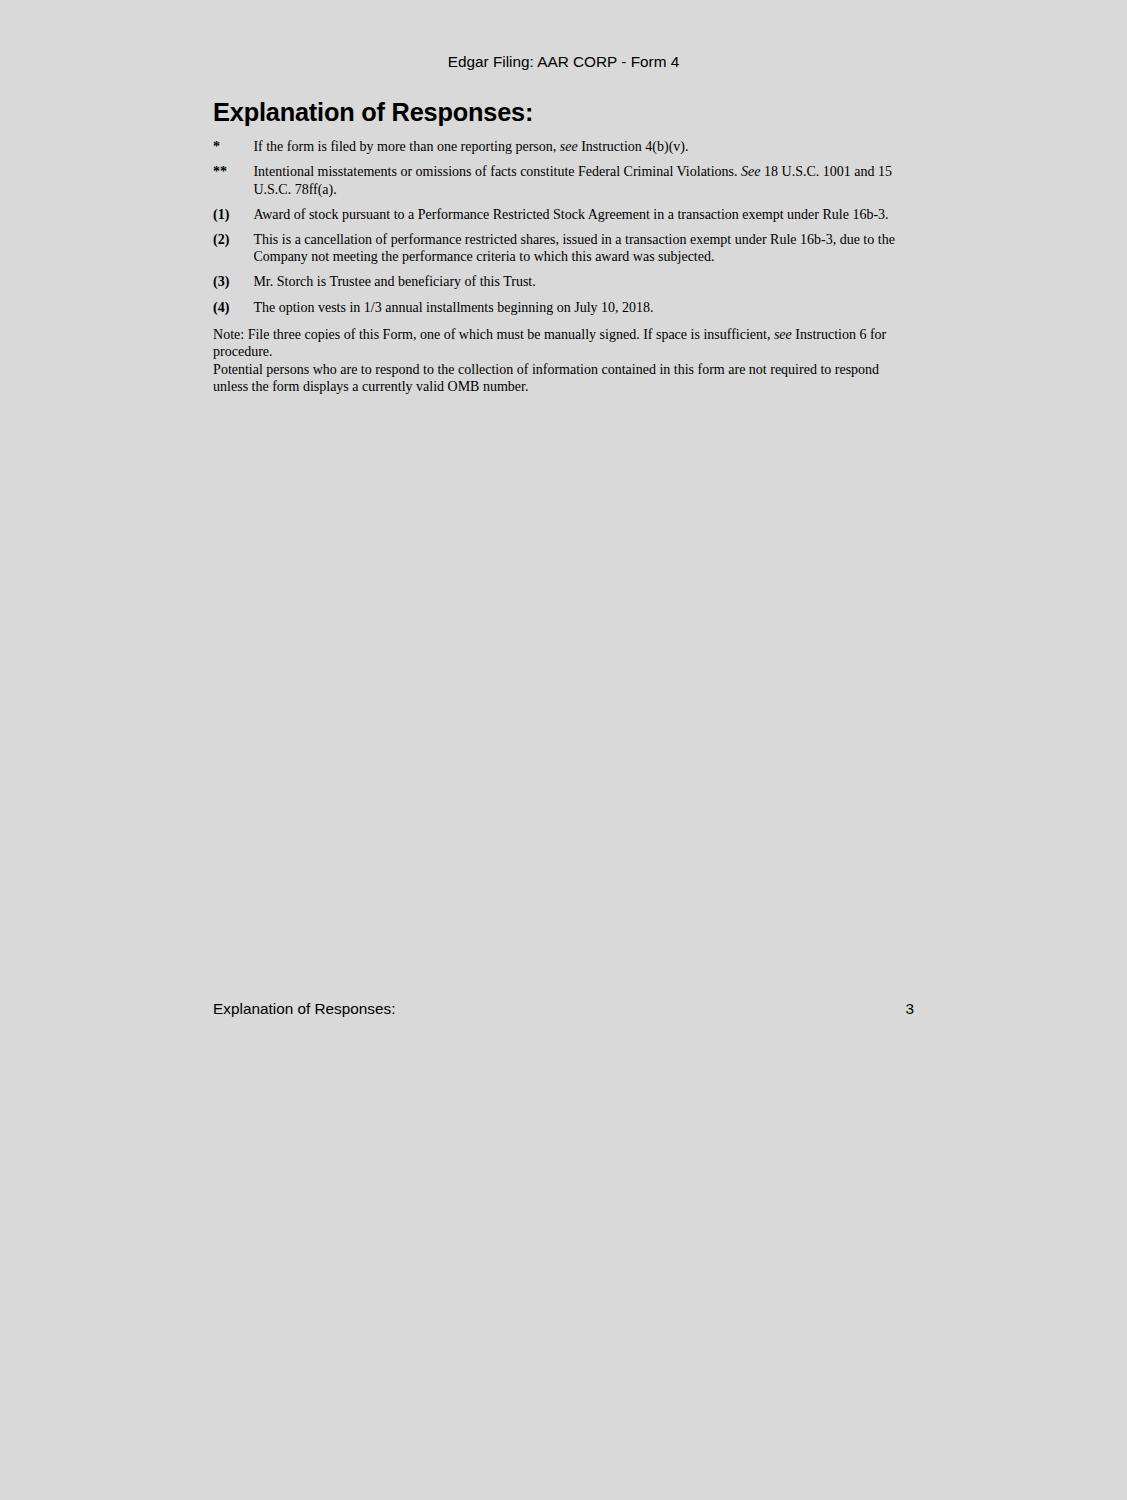Edgar Filing: AAR CORP - Form 4
Explanation of Responses:
| * | If the form is filed by more than one reporting person, see Instruction 4(b)(v). |
| ** | Intentional misstatements or omissions of facts constitute Federal Criminal Violations. See 18 U.S.C. 1001 and 15 U.S.C. 78ff(a). |
| (1) | Award of stock pursuant to a Performance Restricted Stock Agreement in a transaction exempt under Rule 16b-3. |
| (2) | This is a cancellation of performance restricted shares, issued in a transaction exempt under Rule 16b-3, due to the Company not meeting the performance criteria to which this award was subjected. |
| (3) | Mr. Storch is Trustee and beneficiary of this Trust. |
| (4) | The option vests in 1/3 annual installments beginning on July 10, 2018. |
Note: File three copies of this Form, one of which must be manually signed. If space is insufficient, see Instruction 6 for procedure.
Potential persons who are to respond to the collection of information contained in this form are not required to respond unless the form displays a currently valid OMB number.
Explanation of Responses:
3